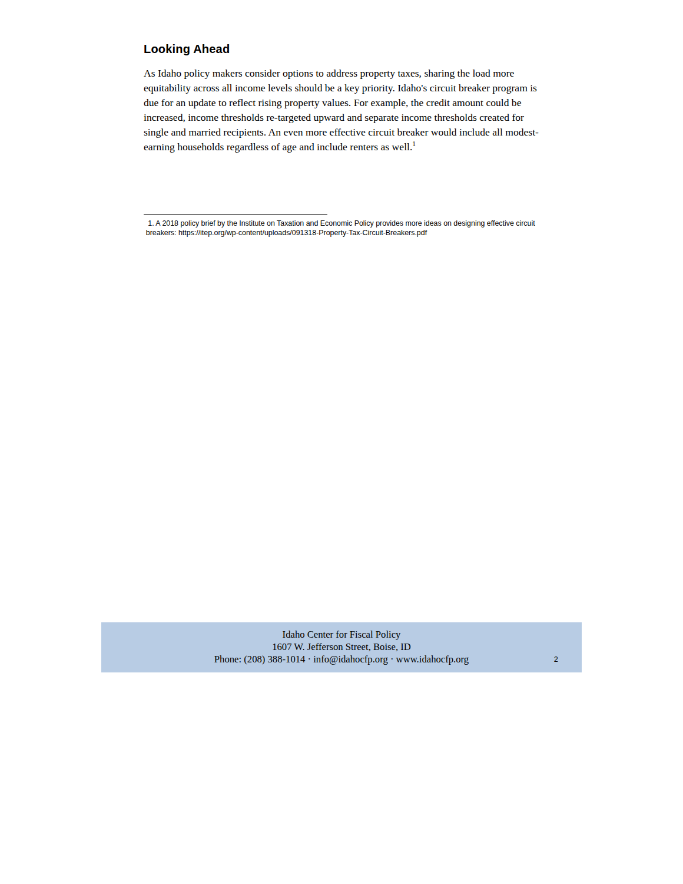Looking Ahead
As Idaho policy makers consider options to address property taxes, sharing the load more equitability across all income levels should be a key priority. Idaho's circuit breaker program is due for an update to reflect rising property values. For example, the credit amount could be increased, income thresholds re-targeted upward and separate income thresholds created for single and married recipients. An even more effective circuit breaker would include all modest-earning households regardless of age and include renters as well.1
1. A 2018 policy brief by the Institute on Taxation and Economic Policy provides more ideas on designing effective circuit breakers: https://itep.org/wp-content/uploads/091318-Property-Tax-Circuit-Breakers.pdf
Idaho Center for Fiscal Policy
1607 W. Jefferson Street, Boise, ID
Phone: (208) 388-1014 · info@idahocfp.org · www.idahocfp.org
2